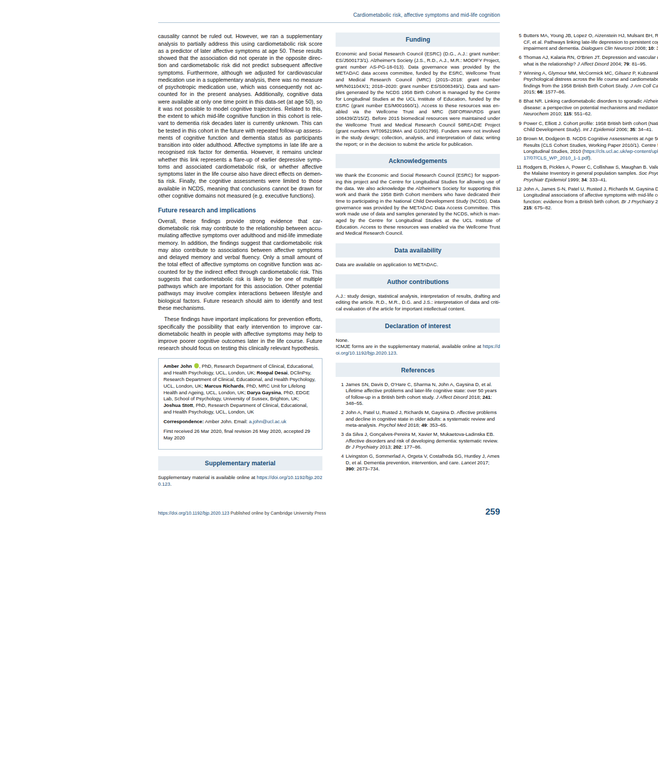Cardiometabolic risk, affective symptoms and mid-life cognition
causality cannot be ruled out. However, we ran a supplementary analysis to partially address this using cardiometabolic risk score as a predictor of later affective symptoms at age 50. These results showed that the association did not operate in the opposite direction and cardiometabolic risk did not predict subsequent affective symptoms. Furthermore, although we adjusted for cardiovascular medication use in a supplementary analysis, there was no measure of psychotropic medication use, which was consequently not accounted for in the present analyses. Additionally, cognitive data were available at only one time point in this data-set (at age 50), so it was not possible to model cognitive trajectories. Related to this, the extent to which mid-life cognitive function in this cohort is relevant to dementia risk decades later is currently unknown. This can be tested in this cohort in the future with repeated follow-up assessments of cognitive function and dementia status as participants transition into older adulthood. Affective symptoms in late life are a recognised risk factor for dementia. However, it remains unclear whether this link represents a flare-up of earlier depressive symptoms and associated cardiometabolic risk, or whether affective symptoms later in the life course also have direct effects on dementia risk. Finally, the cognitive assessments were limited to those available in NCDS, meaning that conclusions cannot be drawn for other cognitive domains not measured (e.g. executive functions).
Future research and implications
Overall, these findings provide strong evidence that cardiometabolic risk may contribute to the relationship between accumulating affective symptoms over adulthood and mid-life immediate memory. In addition, the findings suggest that cardiometabolic risk may also contribute to associations between affective symptoms and delayed memory and verbal fluency. Only a small amount of the total effect of affective symptoms on cognitive function was accounted for by the indirect effect through cardiometabolic risk. This suggests that cardiometabolic risk is likely to be one of multiple pathways which are important for this association. Other potential pathways may involve complex interactions between lifestyle and biological factors. Future research should aim to identify and test these mechanisms.
These findings have important implications for prevention efforts, specifically the possibility that early intervention to improve cardiometabolic health in people with affective symptoms may help to improve poorer cognitive outcomes later in the life course. Future research should focus on testing this clinically relevant hypothesis.
Amber John , PhD, Research Department of Clinical, Educational, and Health Psychology, UCL, London, UK; Roopal Desai, DClinPsy, Research Department of Clinical, Educational, and Health Psychology, UCL, London, UK; Marcus Richards, PhD, MRC Unit for Lifelong Health and Ageing, UCL, London, UK; Darya Gaysina, PhD, EDGE Lab, School of Psychology, University of Sussex, Brighton, UK; Joshua Stott, PhD, Research Department of Clinical, Educational, and Health Psychology, UCL, London, UK
Correspondence: Amber John. Email: a.john@ucl.ac.uk
First received 26 Mar 2020, final revision 26 May 2020, accepted 29 May 2020
Supplementary material
Supplementary material is available online at https://doi.org/10.1192/bjp.2020.123.
Funding
Economic and Social Research Council (ESRC) (D.G., A.J.: grant number: ES/J500173/1). Alzheimer's Society (J.S., R.D., A.J., M.R.: MODIFY Project, grant number AS-PG-18-013). Data governance was provided by the METADAC data access committee, funded by the ESRC, Wellcome Trust and Medical Research Council (MRC) (2015–2018: grant number MR/N01104X/1; 2018–2020: grant number ES/S008349/1). Data and samples generated by the NCDS 1958 Birth Cohort is managed by the Centre for Longitudinal Studies at the UCL Institute of Education, funded by the ESRC (grant number ES/M001660/1). Access to these resources was enabled via the Wellcome Trust and MRC (58FORWARDS grant 108439/Z/15/Z). Before 2015 biomedical resources were maintained under the Wellcome Trust and Medical Research Council 58READIE Project (grant numbers WT095219MA and G1001799). Funders were not involved in the study design; collection, analysis, and interpretation of data; writing the report; or in the decision to submit the article for publication.
Acknowledgements
We thank the Economic and Social Research Council (ESRC) for supporting this project and the Centre for Longitudinal Studies for allowing use of the data. We also acknowledge the Alzheimer's Society for supporting this work and thank the 1958 Birth Cohort members who have dedicated their time to participating in the National Child Development Study (NCDS). Data governance was provided by the METADAC Data Access Committee. This work made use of data and samples generated by the NCDS, which is managed by the Centre for Longitudinal Studies at the UCL Institute of Education. Access to these resources was enabled via the Wellcome Trust and Medical Research Council.
Data availability
Data are available on application to METADAC.
Author contributions
A.J.: study design, statistical analysis, interpretation of results, drafting and editing the article. R.D., M.R., D.G. and J.S.: interpretation of data and critical evaluation of the article for important intellectual content.
Declaration of interest
None.
ICMJE forms are in the supplementary material, available online at https://doi.org/10.1192/bjp.2020.123.
References
James SN, Davis D, O'Hare C, Sharma N, John A, Gaysina D, et al. Lifetime affective problems and later-life cognitive state: over 50 years of follow-up in a British birth cohort study. J Affect Disord 2018; 241: 348–55.
John A, Patel U, Rusted J, Richards M, Gaysina D. Affective problems and decline in cognitive state in older adults: a systematic review and meta-analysis. Psychol Med 2018; 49: 353–65.
da Silva J, Gonçalves-Pereira M, Xavier M, Mukaetova-Ladinska EB. Affective disorders and risk of developing dementia: systematic review. Br J Psychiatry 2013; 202: 177–86.
Livingston G, Sommerlad A, Orgeta V, Costafreda SG, Huntley J, Ames D, et al. Dementia prevention, intervention, and care. Lancet 2017; 390: 2673–734.
Butters MA, Young JB, Lopez O, Aizenstein HJ, Mulsant BH, Reynolds CF, et al. Pathways linking late-life depression to persistent cognitive impairment and dementia. Dialogues Clin Neurosci 2008; 10: 345–57.
Thomas AJ, Kalaria RN, O'Brien JT. Depression and vascular disease: what is the relationship? J Affect Disord 2004; 79: 81–95.
Winning A, Glymour MM, McCormick MC, Gilsanz P, Kubzansky LD. Psychological distress across the life course and cardiometabolic risk findings from the 1958 British Birth Cohort Study. J Am Coll Cardiol 2015; 66: 1577–86.
Bhat NR. Linking cardiometabolic disorders to sporadic Alzheimer's disease: a perspective on potential mechanisms and mediators. J Neurochem 2010; 115: 551–62.
Power C, Elliott J. Cohort profile: 1958 British birth cohort (National Child Development Study). Int J Epidemiol 2006; 35: 34–41.
Brown M, Dodgeon B. NCDS Cognitive Assessments at Age 50: Initial Results (CLS Cohort Studies, Working Paper 2010/1). Centre for Longitudinal Studies, 2010 (https://cls.ucl.ac.uk/wp-content/uploads/2017/07/CLS_WP_2010_1-1.pdf).
Rodgers B, Pickles A, Power C, Collishaw S, Maughan B. Validity of the Malaise Inventory in general population samples. Soc Psychiatry Psychiatr Epidemiol 1999; 34: 333–41.
John A, James S-N, Patel U, Rusted J, Richards M, Gaysina D. Longitudinal associations of affective symptoms with mid-life cognitive function: evidence from a British birth cohort. Br J Psychiatry 2019; 215: 675–82.
https://doi.org/10.1192/bjp.2020.123 Published online by Cambridge University Press
259